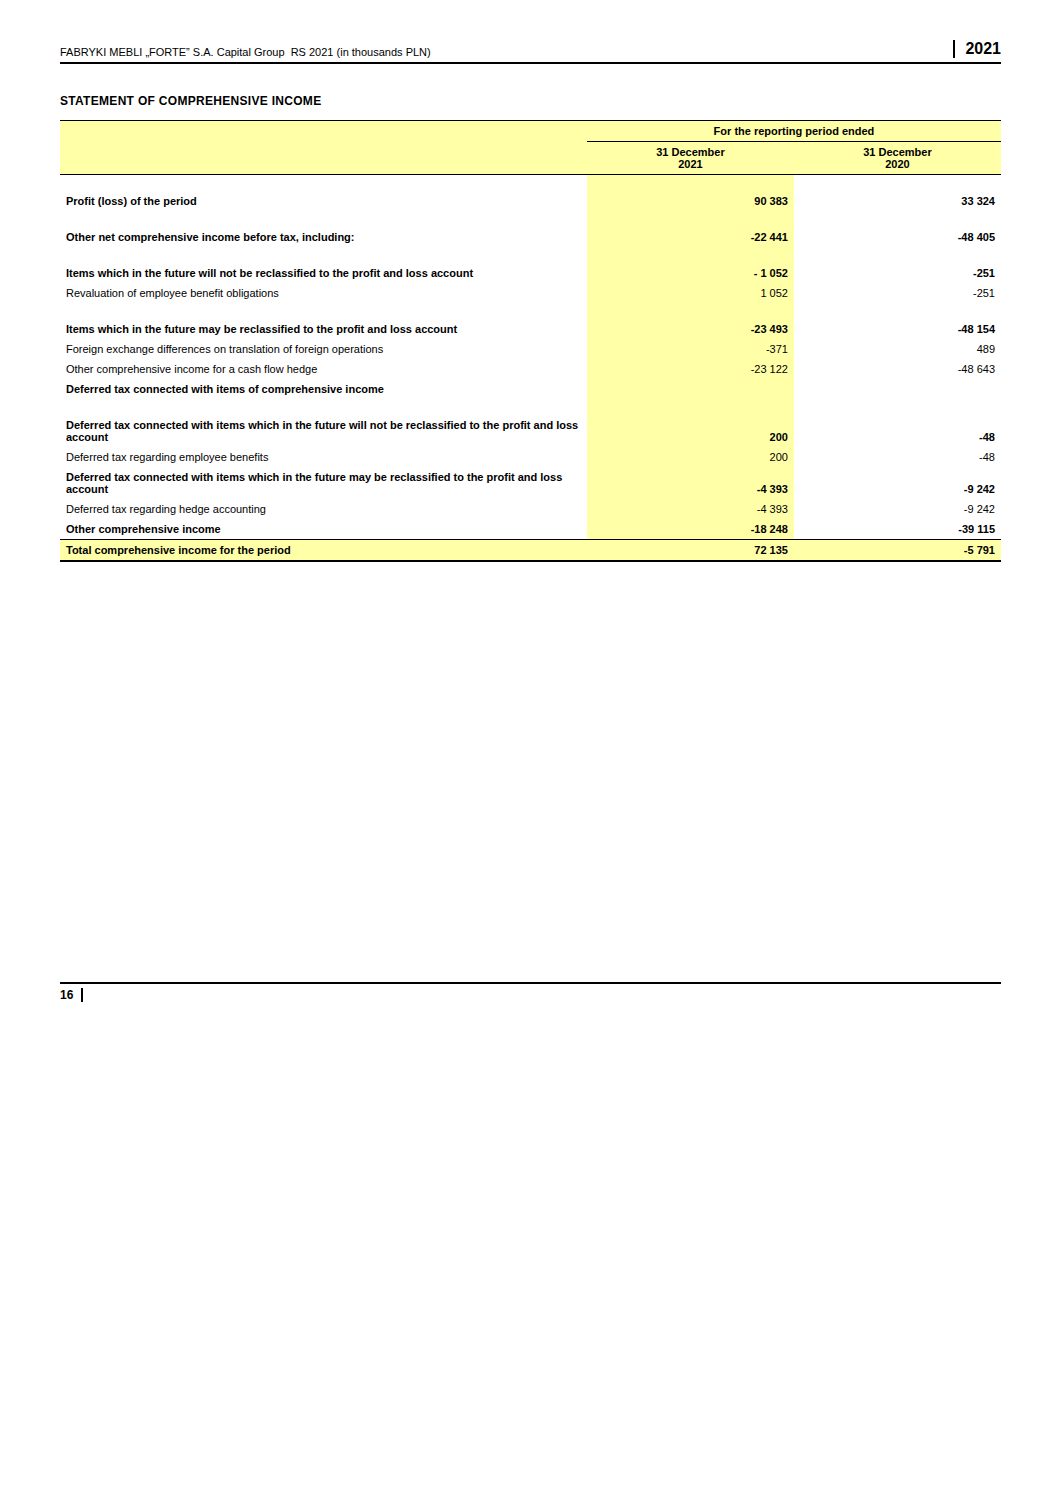FABRYKI MEBLI „FORTE” S.A. Capital Group RS 2021 (in thousands PLN)
2021
STATEMENT OF COMPREHENSIVE INCOME
| | For the reporting period ended |
| --- | --- |
| | 31 December 2021 | 31 December 2020 |
| Profit (loss) of the period | 90 383 | 33 324 |
| Other net comprehensive income before tax, including: | -22 441 | -48 405 |
| Items which in the future will not be reclassified to the profit and loss account | - 1 052 | -251 |
| Revaluation of employee benefit obligations | 1 052 | -251 |
| Items which in the future may be reclassified to the profit and loss account | -23 493 | -48 154 |
| Foreign exchange differences on translation of foreign operations | -371 | 489 |
| Other comprehensive income for a cash flow hedge | -23 122 | -48 643 |
| Deferred tax connected with items of comprehensive income | | |
| Deferred tax connected with items which in the future will not be reclassified to the profit and loss account | 200 | -48 |
| Deferred tax regarding employee benefits | 200 | -48 |
| Deferred tax connected with items which in the future may be reclassified to the profit and loss account | -4 393 | -9 242 |
| Deferred tax regarding hedge accounting | -4 393 | -9 242 |
| Other comprehensive income | -18 248 | -39 115 |
| Total comprehensive income for the period | 72 135 | -5 791 |
16